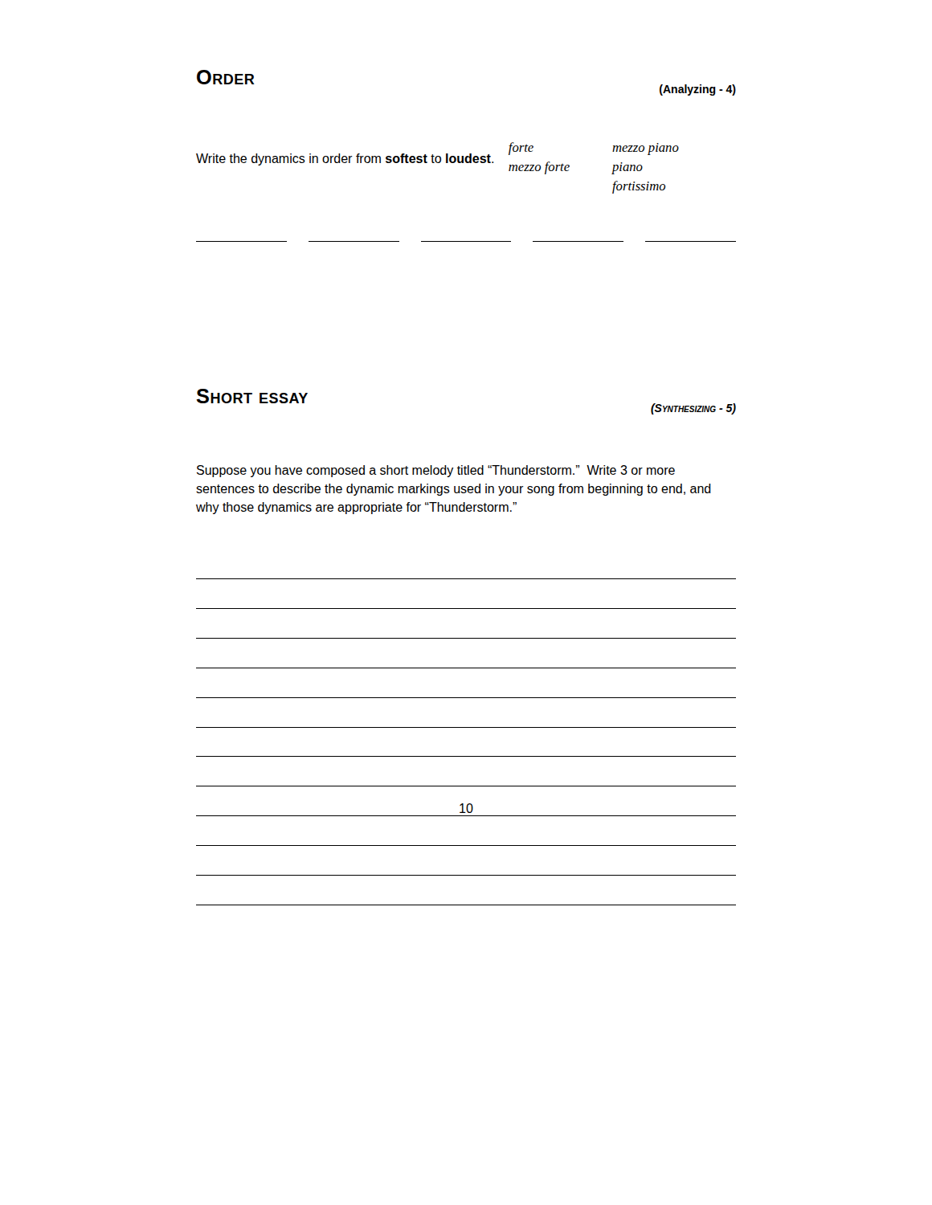Order
(Analyzing - 4)
Write the dynamics in order from softest to loudest.
forte mezzo forte
mezzo piano piano fortissimo
Short Essay
(Synthesizing - 5)
Suppose you have composed a short melody titled “Thunderstorm.” Write 3 or more sentences to describe the dynamic markings used in your song from beginning to end, and why those dynamics are appropriate for “Thunderstorm.”
10